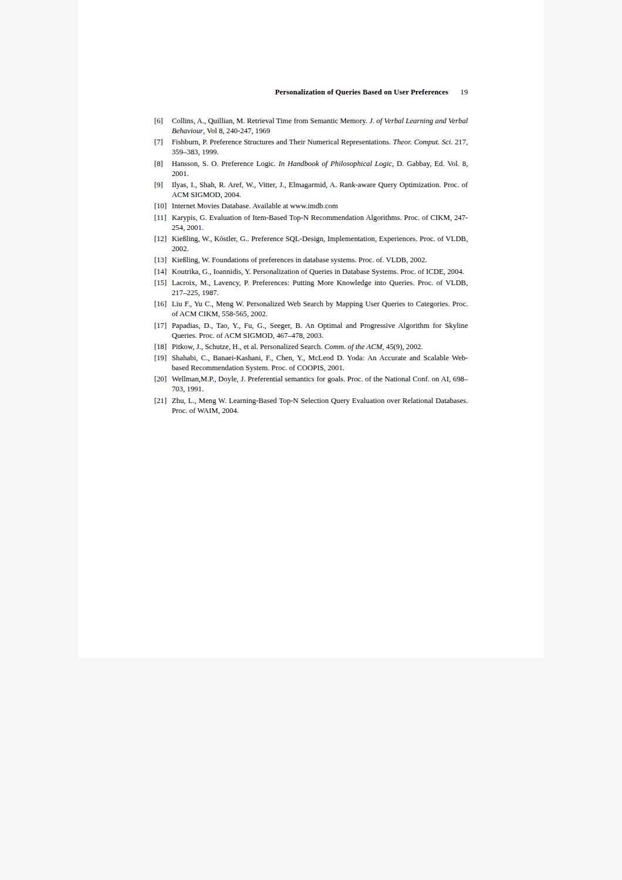Personalization of Queries Based on User Preferences 19
[6] Collins, A., Quillian, M. Retrieval Time from Semantic Memory. J. of Verbal Learning and Verbal Behaviour, Vol 8, 240-247, 1969
[7] Fishburn, P. Preference Structures and Their Numerical Representations. Theor. Comput. Sci. 217, 359–383, 1999.
[8] Hansson, S. O. Preference Logic. In Handbook of Philosophical Logic, D. Gabbay, Ed. Vol. 8, 2001.
[9] Ilyas, I., Shah, R. Aref, W., Vitter, J., Elmagarmid, A. Rank-aware Query Optimization. Proc. of ACM SIGMOD, 2004.
[10] Internet Movies Database. Available at www.imdb.com
[11] Karypis, G. Evaluation of Item-Based Top-N Recommendation Algorithms. Proc. of CIKM, 247-254, 2001.
[12] Kießling, W., Köstler, G.. Preference SQL-Design, Implementation, Experiences. Proc. of VLDB, 2002.
[13] Kießling, W. Foundations of preferences in database systems. Proc. of. VLDB, 2002.
[14] Koutrika, G., Ioannidis, Y. Personalization of Queries in Database Systems. Proc. of ICDE, 2004.
[15] Lacroix, M., Lavency, P. Preferences: Putting More Knowledge into Queries. Proc. of VLDB, 217–225, 1987.
[16] Liu F., Yu C., Meng W. Personalized Web Search by Mapping User Queries to Categories. Proc. of ACM CIKM, 558-565, 2002.
[17] Papadias, D., Tao, Y., Fu, G., Seeger, B. An Optimal and Progressive Algorithm for Skyline Queries. Proc. of ACM SIGMOD, 467–478, 2003.
[18] Pitkow, J., Schutze, H., et al. Personalized Search. Comm. of the ACM, 45(9), 2002.
[19] Shahabi, C., Banaei-Kashani, F., Chen, Y., McLeod D. Yoda: An Accurate and Scalable Web-based Recommendation System. Proc. of COOPIS, 2001.
[20] Wellman,M.P., Doyle, J. Preferential semantics for goals. Proc. of the National Conf. on AI, 698–703, 1991.
[21] Zhu, L., Meng W. Learning-Based Top-N Selection Query Evaluation over Relational Databases. Proc. of WAIM, 2004.